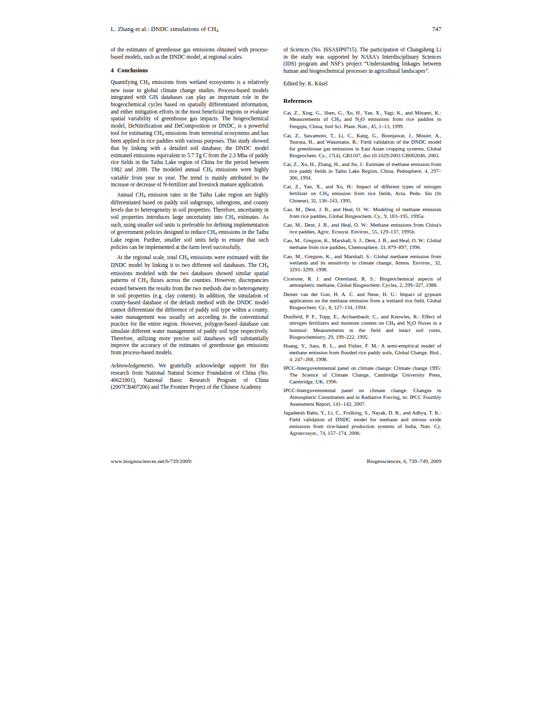L. Zhang et al.: DNDC simulations of CH4
747
of the estimates of greenhouse gas emissions obtained with process-based models, such as the DNDC model, at regional scales.
4 Conclusions
Quantifying CH4 emissions from wetland ecosystems is a relatively new issue in global climate change studies. Process-based models integrated with GIS databases can play an important role in the biogeochemical cycles based on spatially differentiated information, and either mitigation efforts in the most beneficial regions or evaluate spatial variability of greenhouse gas impacts. The biogeochemical model, DeNitrification and DeComposition or DNDC, is a powerful tool for estimating CH4 emissions from terrestrial ecosystems and has been applied in rice paddies with various purposes. This study showed that by linking with a detailed soil database, the DNDC model estimated emissions equivalent to 5.7 Tg C from the 2.3 Mha of paddy rice fields in the Taihu Lake region of China for the period between 1982 and 2000. The modeled annual CH4 emissions were highly variable from year to year. The trend is mainly attributed to the increase or decrease of N-fertilizer and livestock manure application.
Annual CH4 emission rates in the Taihu Lake region are highly differentiated based on paddy soil subgroups, subregions, and county levels due to heterogeneity in soil properties. Therefore, uncertainty in soil properties introduces large uncertainty into CH4 estimates. As such, using smaller soil units is preferable for defining implementation of government policies designed to reduce CH4 emissions in the Taihu Lake region. Further, smaller soil units help to ensure that such policies can be implemented at the farm level successfully.
At the regional scale, total CH4 emissions were estimated with the DNDC model by linking it to two different soil databases. The CH4 emissions modeled with the two databases showed similar spatial patterns of CH4 fluxes across the counties. However, discrepancies existed between the results from the two methods due to heterogeneity in soil properties (e.g. clay content). In addition, the simulation of county-based database of the default method with the DNDC model cannot differentiate the difference of paddy soil type within a county, water management was usually set according to the conventional practice for the entire region. However, polygon-based database can simulate different water management of paddy soil type respectively. Therefore, utilizing more precise soil databases will substantially improve the accuracy of the estimates of greenhouse gas emissions from process-based models.
Acknowledgements. We gratefully acknowledge support for this research from National Natural Science Foundation of China (No. 40621001), National Basic Research Program of China (2007CB407206) and The Frontier Project of the Chinese Academy
of Sciences (No. ISSASIP0715). The participation of Changsheng Li in the study was supported by NASA's Interdisciplinary Sciences (IDS) program and NSF's project “Understanding linkages between human and biogeochemical processes in agricultural landscapes”.
Edited by: K. Küsel
References
Cai, Z., Xing. G., Shen, G., Xu, H., Yan, X., Yagi, K., and Minami, K.: Measurements of CH4 and N2O emissions from rice paddies in Fengqiu, China, Soil Sci. Plant. Nutr., 45, 1–13, 1999.
Cai, Z., Sawamoto, T., Li, C., Kang, G., Boonjawat, J., Mosier, A., Tsuruta, H., and Wassmann, R.: Field validation of the DNDC model for greenhouse gas emissions in East Asian cropping systems, Global Biogeochem. Cy., 17(4), GB1107, doi:10.1029/2003 GB002046, 2003.
Cai, Z., Xu, H., Zhang, H., and Jin, J.: Estimate of methane emission from rice paddy fields in Taihu Lake Region, China, Pedosphere, 4, 297–306, 1994.
Cai, Z., Yan, X., and Xu, H.: Impact of different types of nitrogen fertilizer on CH4 emission from rice fields, Acta. Pedo. Sin (In Chinese), 32, 136–143, 1995.
Cao, M., Dent, J. B., and Heal, O. W.: Modeling of methane emission from rice paddies, Global Biogeochem. Cy., 9, 183–195, 1995a.
Cao, M., Dent, J. B., and Heal, O. W.: Methane emissions from China's rice paddies, Agric. Ecosyst. Environ., 55, 129–137, 1995b.
Cao, M., Gregson, K., Marshall, S. J., Dent, J. B., and Heal, O. W.: Global methane from rice paddies, Chemosphere, 33, 879–897, 1996.
Cao, M., Gregson, K., and Marshall, S.: Global methane emission from wetlands and its sensitivity to climate change, Atmos. Environ., 32, 3293–3299, 1998.
Cicerone, R. J. and Oremland, R. S.: Biogeochemical aspects of atmospheric methane, Global Biogeochem. Cycles, 2, 299–327, 1988.
Denier van der Gon, H. A. C. and Neue, H. U.: Impact of gypsum application on the methane emission from a wetland rice field, Global Biogeochem. Cy., 8, 127–134, 1994.
Dunfield, P. F., Topp, E., Archambault, C., and Knowles, R.: Effect of nitrogen fertilizers and moisture content on CH4 and N2O fluxes in a humisol: Measurements in the field and intact soil cores, Biogeochemistry, 29, 199–222, 1995.
Huang, Y., Sass, R. L., and Fisher, F. M.: A semi-empirical model of methane emission from flooded rice paddy soils, Global Change. Biol., 4, 247–268, 1998.
IPCC-Intergovemmental panel on climate change: Climate change 1995: The Science of Climate Change, Cambridge University Press, Cambridge, UK, 1996.
IPCC-Intergovemmental panel on climate change: Changes in Atmospheric Constituents and in Radiative Forcing, in: IPCC Fourthly Assessment Report, 141–142, 2007.
Jagadeesh Babu, Y., Li, C., Frolking, S., Nayak, D. R., and Adhya, T. K.: Field validation of DNDC model for methane and nitrous oxide emissions from rice-based production systems of India, Nutr. Cy. Agroecosyst., 74, 157–174, 2006.
www.biogeosciences.net/6/739/2009/
Biogeosciences, 6, 739–749, 2009